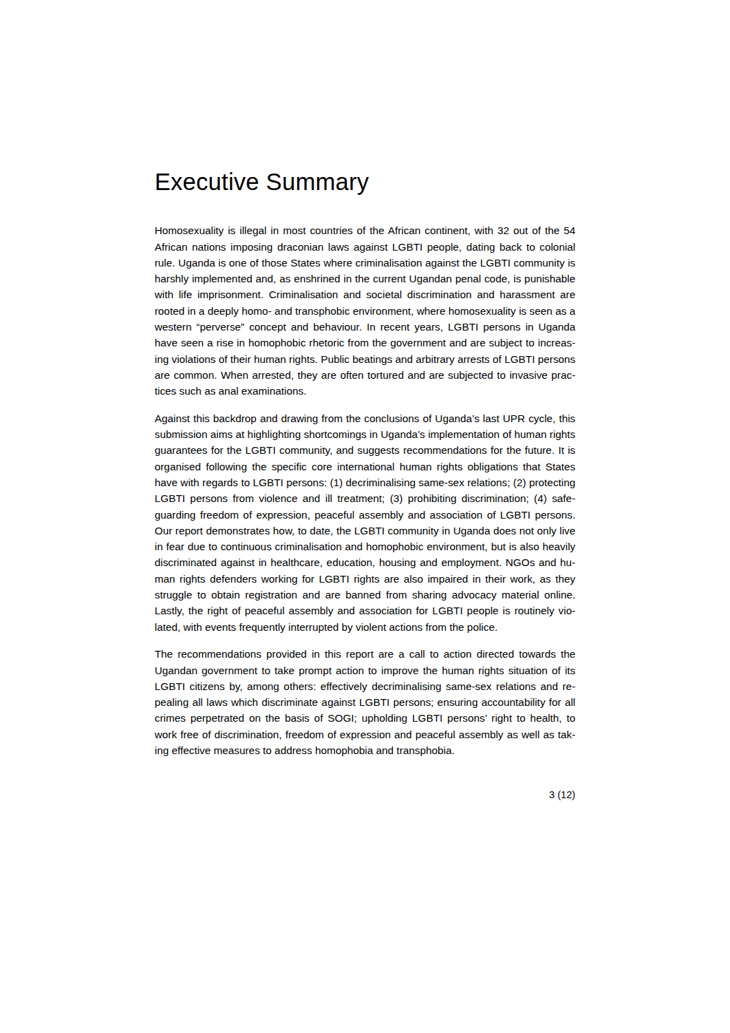Executive Summary
Homosexuality is illegal in most countries of the African continent, with 32 out of the 54 African nations imposing draconian laws against LGBTI people, dating back to colonial rule. Uganda is one of those States where criminalisation against the LGBTI community is harshly implemented and, as enshrined in the current Ugandan penal code, is punishable with life imprisonment. Criminalisation and societal discrimination and harassment are rooted in a deeply homo- and transphobic environment, where homosexuality is seen as a western “perverse” concept and behaviour. In recent years, LGBTI persons in Uganda have seen a rise in homophobic rhetoric from the government and are subject to increasing violations of their human rights. Public beatings and arbitrary arrests of LGBTI persons are common. When arrested, they are often tortured and are subjected to invasive practices such as anal examinations.
Against this backdrop and drawing from the conclusions of Uganda’s last UPR cycle, this submission aims at highlighting shortcomings in Uganda’s implementation of human rights guarantees for the LGBTI community, and suggests recommendations for the future. It is organised following the specific core international human rights obligations that States have with regards to LGBTI persons: (1) decriminalising same-sex relations; (2) protecting LGBTI persons from violence and ill treatment; (3) prohibiting discrimination; (4) safeguarding freedom of expression, peaceful assembly and association of LGBTI persons. Our report demonstrates how, to date, the LGBTI community in Uganda does not only live in fear due to continuous criminalisation and homophobic environment, but is also heavily discriminated against in healthcare, education, housing and employment. NGOs and human rights defenders working for LGBTI rights are also impaired in their work, as they struggle to obtain registration and are banned from sharing advocacy material online. Lastly, the right of peaceful assembly and association for LGBTI people is routinely violated, with events frequently interrupted by violent actions from the police.
The recommendations provided in this report are a call to action directed towards the Ugandan government to take prompt action to improve the human rights situation of its LGBTI citizens by, among others: effectively decriminalising same-sex relations and repealing all laws which discriminate against LGBTI persons; ensuring accountability for all crimes perpetrated on the basis of SOGI; upholding LGBTI persons’ right to health, to work free of discrimination, freedom of expression and peaceful assembly as well as taking effective measures to address homophobia and transphobia.
3 (12)